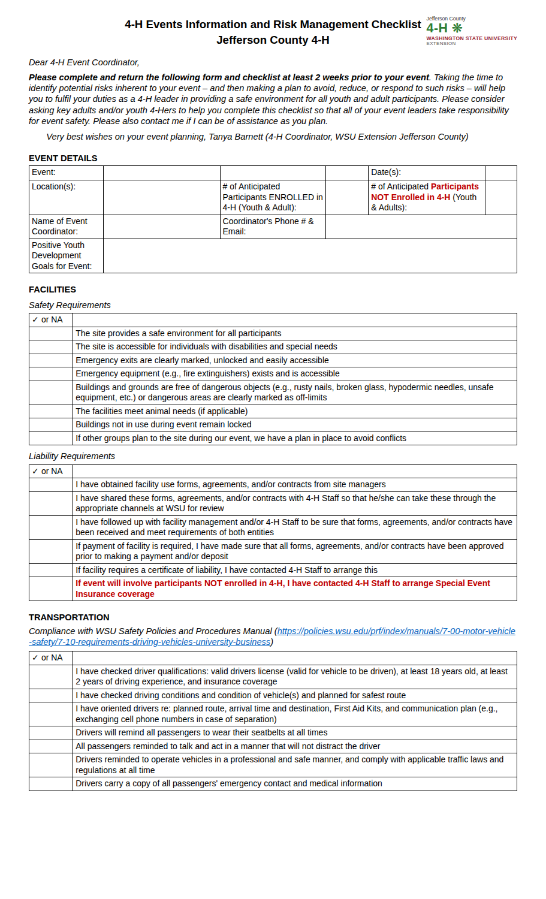Jefferson County
4-H ❊
WASHINGTON STATE UNIVERSITY
EXTENSION
4-H Events Information and Risk Management Checklist
Jefferson County 4-H
Dear 4-H Event Coordinator,
Please complete and return the following form and checklist at least 2 weeks prior to your event. Taking the time to identify potential risks inherent to your event – and then making a plan to avoid, reduce, or respond to such risks – will help you to fulfil your duties as a 4-H leader in providing a safe environment for all youth and adult participants. Please consider asking key adults and/or youth 4-Hers to help you complete this checklist so that all of your event leaders take responsibility for event safety. Please also contact me if I can be of assistance as you plan.
Very best wishes on your event planning, Tanya Barnett (4-H Coordinator, WSU Extension Jefferson County)
Event Details
| Event: | | | | Date(s): | |
| Location(s): | | # of Anticipated Participants ENROLLED in 4-H (Youth & Adult): | | # of Anticipated Participants NOT Enrolled in 4-H (Youth & Adults): | |
| Name of Event Coordinator: | | Coordinator's Phone # & Email: | |
| Positive Youth Development Goals for Event: | |
Facilities
Safety Requirements
| ✓ or NA | |
| --- | --- |
| | The site provides a safe environment for all participants |
| | The site is accessible for individuals with disabilities and special needs |
| | Emergency exits are clearly marked, unlocked and easily accessible |
| | Emergency equipment (e.g., fire extinguishers) exists and is accessible |
| | Buildings and grounds are free of dangerous objects (e.g., rusty nails, broken glass, hypodermic needles, unsafe equipment, etc.) or dangerous areas are clearly marked as off-limits |
| | The facilities meet animal needs (if applicable) |
| | Buildings not in use during event remain locked |
| | If other groups plan to the site during our event, we have a plan in place to avoid conflicts |
Liability Requirements
| ✓ or NA | |
| --- | --- |
| | I have obtained facility use forms, agreements, and/or contracts from site managers |
| | I have shared these forms, agreements, and/or contracts with 4-H Staff so that he/she can take these through the appropriate channels at WSU for review |
| | I have followed up with facility management and/or 4-H Staff to be sure that forms, agreements, and/or contracts have been received and meet requirements of both entities |
| | If payment of facility is required, I have made sure that all forms, agreements, and/or contracts have been approved prior to making a payment and/or deposit |
| | If facility requires a certificate of liability, I have contacted 4-H Staff to arrange this |
| | If event will involve participants NOT enrolled in 4-H, I have contacted 4-H Staff to arrange Special Event Insurance coverage |
Transportation
Compliance with WSU Safety Policies and Procedures Manual (https://policies.wsu.edu/prf/index/manuals/7-00-motor-vehicle-safety/7-10-requirements-driving-vehicles-university-business)
| ✓ or NA | |
| --- | --- |
| | I have checked driver qualifications: valid drivers license (valid for vehicle to be driven), at least 18 years old, at least 2 years of driving experience, and insurance coverage |
| | I have checked driving conditions and condition of vehicle(s) and planned for safest route |
| | I have oriented drivers re: planned route, arrival time and destination, First Aid Kits, and communication plan (e.g., exchanging cell phone numbers in case of separation) |
| | Drivers will remind all passengers to wear their seatbelts at all times |
| | All passengers reminded to talk and act in a manner that will not distract the driver |
| | Drivers reminded to operate vehicles in a professional and safe manner, and comply with applicable traffic laws and regulations at all time |
| | Drivers carry a copy of all passengers' emergency contact and medical information |